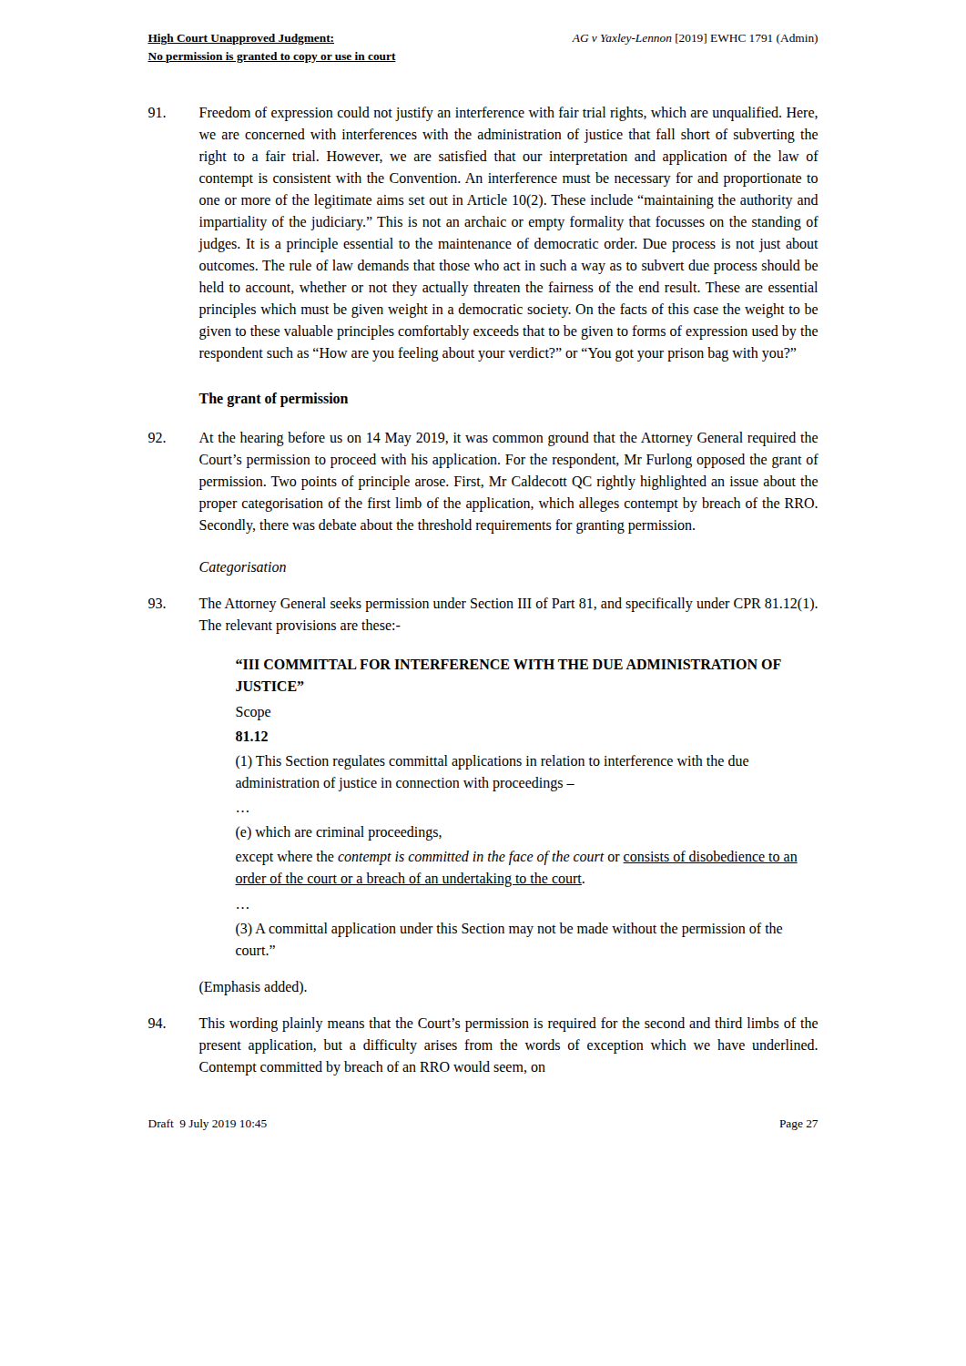High Court Unapproved Judgment:
No permission is granted to copy or use in court
AG v Yaxley-Lennon [2019] EWHC 1791 (Admin)
91.
Freedom of expression could not justify an interference with fair trial rights, which are unqualified. Here, we are concerned with interferences with the administration of justice that fall short of subverting the right to a fair trial. However, we are satisfied that our interpretation and application of the law of contempt is consistent with the Convention. An interference must be necessary for and proportionate to one or more of the legitimate aims set out in Article 10(2). These include “maintaining the authority and impartiality of the judiciary.” This is not an archaic or empty formality that focusses on the standing of judges. It is a principle essential to the maintenance of democratic order. Due process is not just about outcomes. The rule of law demands that those who act in such a way as to subvert due process should be held to account, whether or not they actually threaten the fairness of the end result. These are essential principles which must be given weight in a democratic society. On the facts of this case the weight to be given to these valuable principles comfortably exceeds that to be given to forms of expression used by the respondent such as “How are you feeling about your verdict?” or “You got your prison bag with you?”
The grant of permission
92.
At the hearing before us on 14 May 2019, it was common ground that the Attorney General required the Court’s permission to proceed with his application. For the respondent, Mr Furlong opposed the grant of permission. Two points of principle arose. First, Mr Caldecott QC rightly highlighted an issue about the proper categorisation of the first limb of the application, which alleges contempt by breach of the RRO. Secondly, there was debate about the threshold requirements for granting permission.
Categorisation
93.
The Attorney General seeks permission under Section III of Part 81, and specifically under CPR 81.12(1). The relevant provisions are these:-
“III COMMITTAL FOR INTERFERENCE WITH THE DUE ADMINISTRATION OF JUSTICE”
Scope
81.12
(1) This Section regulates committal applications in relation to interference with the due administration of justice in connection with proceedings –
…
(e) which are criminal proceedings,
except where the contempt is committed in the face of the court or consists of disobedience to an order of the court or a breach of an undertaking to the court.
…
(3) A committal application under this Section may not be made without the permission of the court.”
(Emphasis added).
94.
This wording plainly means that the Court’s permission is required for the second and third limbs of the present application, but a difficulty arises from the words of exception which we have underlined. Contempt committed by breach of an RRO would seem, on
Draft 9 July 2019 10:45
Page 27